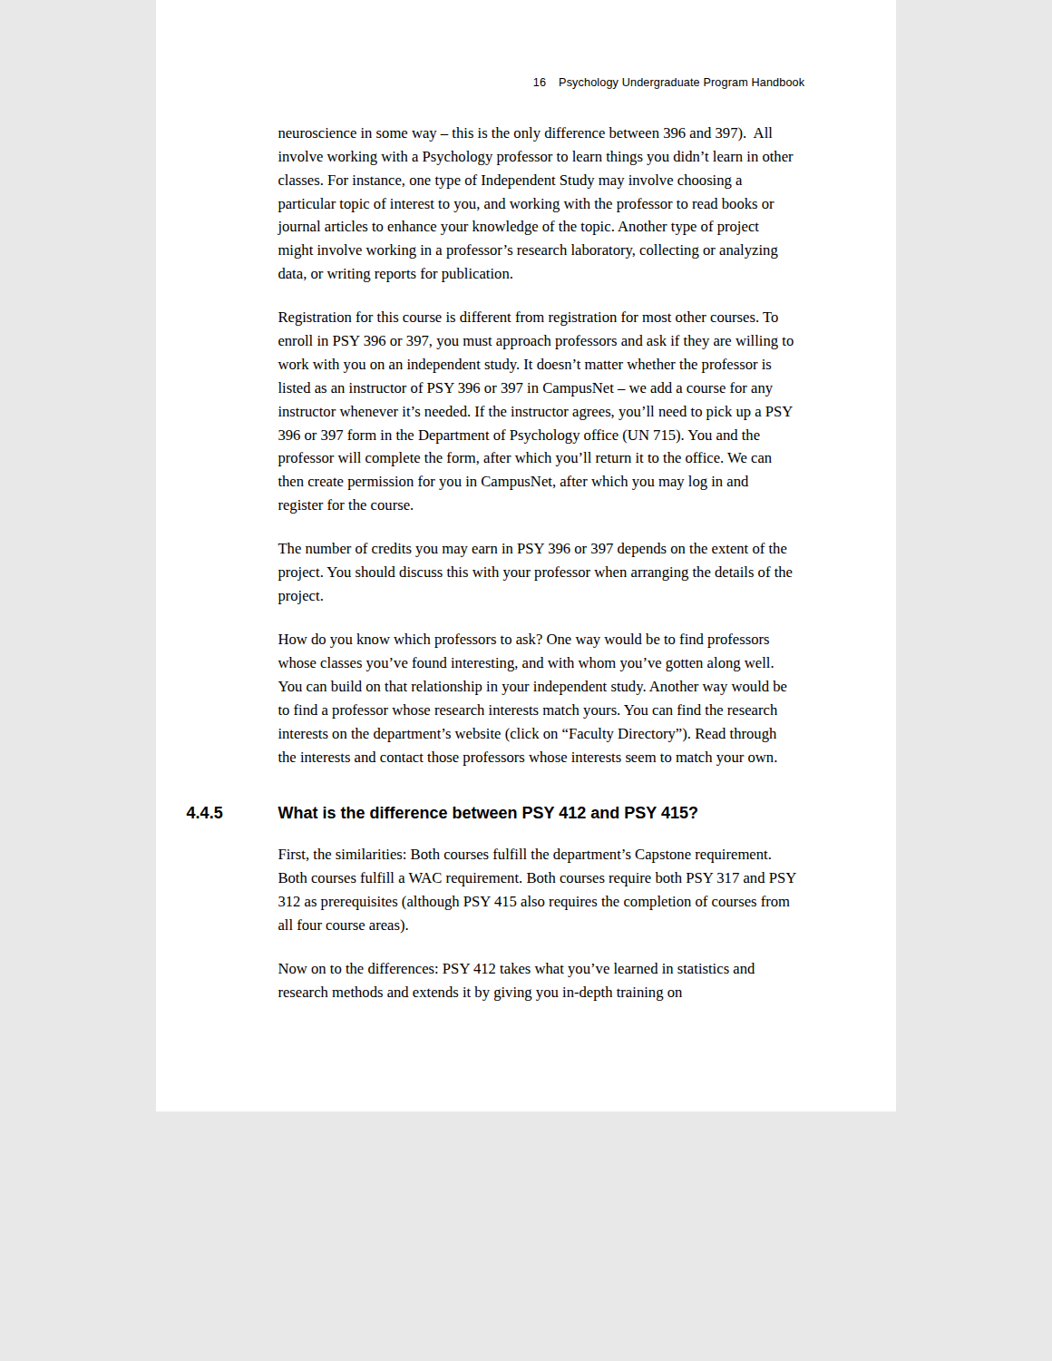16 Psychology Undergraduate Program Handbook
neuroscience in some way – this is the only difference between 396 and 397). All involve working with a Psychology professor to learn things you didn’t learn in other classes. For instance, one type of Independent Study may involve choosing a particular topic of interest to you, and working with the professor to read books or journal articles to enhance your knowledge of the topic. Another type of project might involve working in a professor’s research laboratory, collecting or analyzing data, or writing reports for publication.
Registration for this course is different from registration for most other courses. To enroll in PSY 396 or 397, you must approach professors and ask if they are willing to work with you on an independent study. It doesn’t matter whether the professor is listed as an instructor of PSY 396 or 397 in CampusNet – we add a course for any instructor whenever it’s needed. If the instructor agrees, you’ll need to pick up a PSY 396 or 397 form in the Department of Psychology office (UN 715). You and the professor will complete the form, after which you’ll return it to the office. We can then create permission for you in CampusNet, after which you may log in and register for the course.
The number of credits you may earn in PSY 396 or 397 depends on the extent of the project. You should discuss this with your professor when arranging the details of the project.
How do you know which professors to ask? One way would be to find professors whose classes you’ve found interesting, and with whom you’ve gotten along well. You can build on that relationship in your independent study. Another way would be to find a professor whose research interests match yours. You can find the research interests on the department’s website (click on “Faculty Directory”). Read through the interests and contact those professors whose interests seem to match your own.
4.4.5 What is the difference between PSY 412 and PSY 415?
First, the similarities: Both courses fulfill the department’s Capstone requirement. Both courses fulfill a WAC requirement. Both courses require both PSY 317 and PSY 312 as prerequisites (although PSY 415 also requires the completion of courses from all four course areas).
Now on to the differences: PSY 412 takes what you’ve learned in statistics and research methods and extends it by giving you in-depth training on